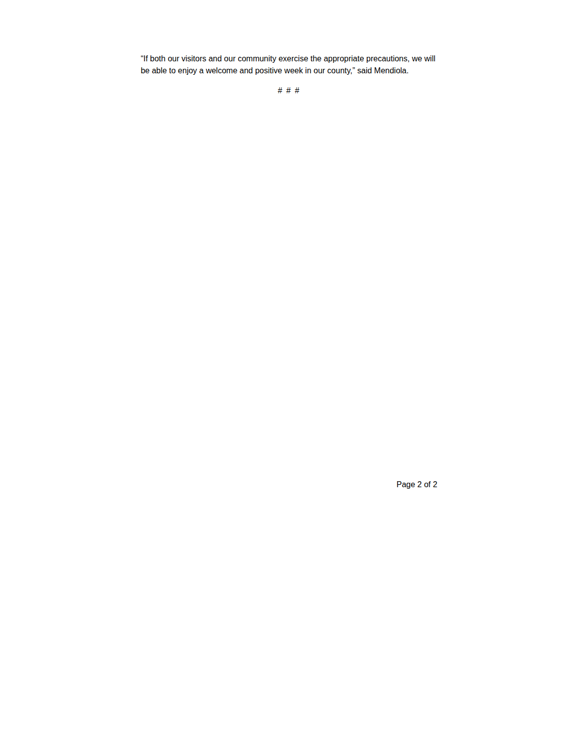“If both our visitors and our community exercise the appropriate precautions, we will be able to enjoy a welcome and positive week in our county,” said Mendiola.
# # #
Page 2 of 2